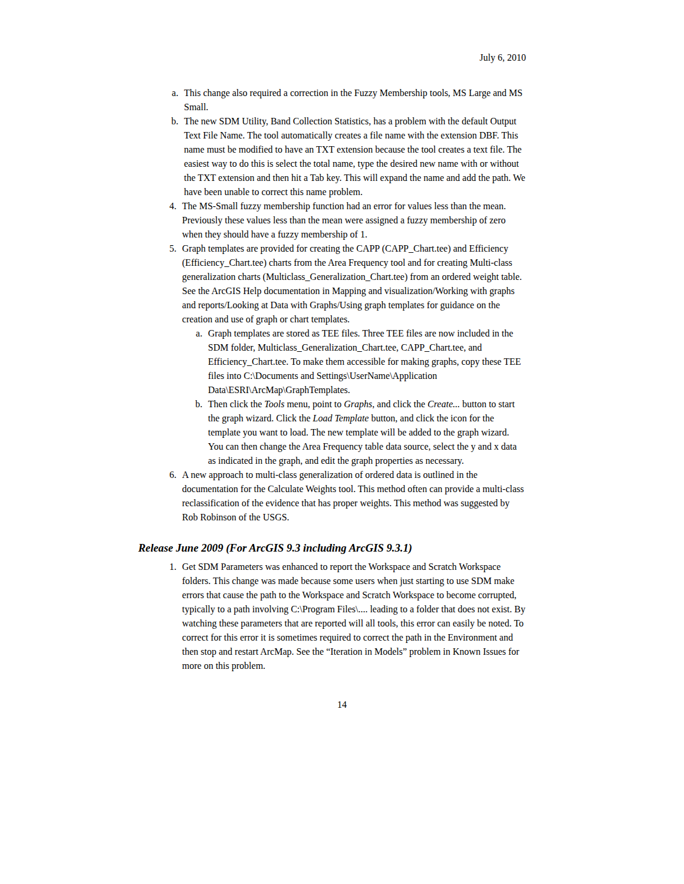July 6, 2010
This change also required a correction in the Fuzzy Membership tools, MS Large and MS Small.
The new SDM Utility, Band Collection Statistics, has a problem with the default Output Text File Name. The tool automatically creates a file name with the extension DBF. This name must be modified to have an TXT extension because the tool creates a text file. The easiest way to do this is select the total name, type the desired new name with or without the TXT extension and then hit a Tab key. This will expand the name and add the path. We have been unable to correct this name problem.
The MS-Small fuzzy membership function had an error for values less than the mean. Previously these values less than the mean were assigned a fuzzy membership of zero when they should have a fuzzy membership of 1.
Graph templates are provided for creating the CAPP (CAPP_Chart.tee) and Efficiency (Efficiency_Chart.tee) charts from the Area Frequency tool and for creating Multi-class generalization charts (Multiclass_Generalization_Chart.tee) from an ordered weight table. See the ArcGIS Help documentation in Mapping and visualization/Working with graphs and reports/Looking at Data with Graphs/Using graph templates for guidance on the creation and use of graph or chart templates.
Graph templates are stored as TEE files. Three TEE files are now included in the SDM folder, Multiclass_Generalization_Chart.tee, CAPP_Chart.tee, and Efficiency_Chart.tee. To make them accessible for making graphs, copy these TEE files into C:\Documents and Settings\UserName\Application Data\ESRI\ArcMap\GraphTemplates.
Then click the Tools menu, point to Graphs, and click the Create... button to start the graph wizard. Click the Load Template button, and click the icon for the template you want to load. The new template will be added to the graph wizard. You can then change the Area Frequency table data source, select the y and x data as indicated in the graph, and edit the graph properties as necessary.
A new approach to multi-class generalization of ordered data is outlined in the documentation for the Calculate Weights tool. This method often can provide a multi-class reclassification of the evidence that has proper weights. This method was suggested by Rob Robinson of the USGS.
Release June 2009 (For ArcGIS 9.3 including ArcGIS 9.3.1)
Get SDM Parameters was enhanced to report the Workspace and Scratch Workspace folders. This change was made because some users when just starting to use SDM make errors that cause the path to the Workspace and Scratch Workspace to become corrupted, typically to a path involving C:\Program Files\.... leading to a folder that does not exist. By watching these parameters that are reported will all tools, this error can easily be noted. To correct for this error it is sometimes required to correct the path in the Environment and then stop and restart ArcMap. See the “Iteration in Models” problem in Known Issues for more on this problem.
14